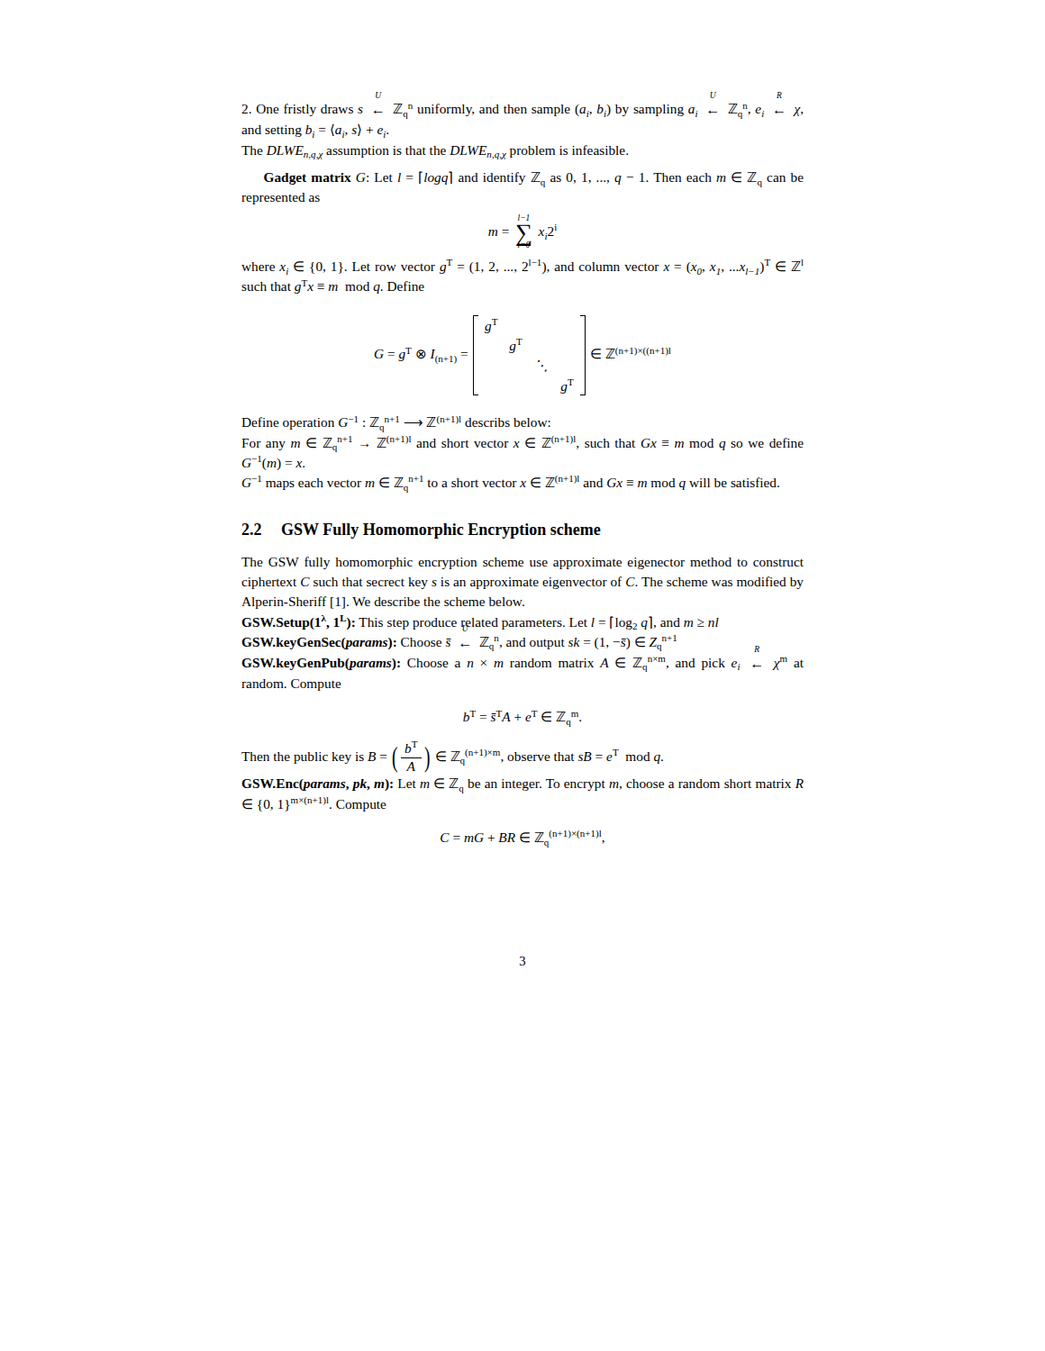2. One fristly draws s U← ℤqn uniformly, and then sample (ai, bi) by sampling ai U← ℤqn, ei R← χ, and setting bi = ⟨ai, s⟩ + ei.
The DLWEn,q,χ assumption is that the DLWEn,q,χ problem is infeasible.
Gadget matrix G: Let l = ⌈logq⌉ and identify ℤq as 0, 1, ..., q − 1. Then each m ∈ ℤq can be represented as
m = l−1∑i=0 xi2i
where xi ∈ {0, 1}. Let row vector gT = (1, 2, ..., 2l−1), and column vector x = (x0, x1, ...xl−1)T ∈ ℤl such that gTx ≡ m mod q. Define
G = gT ⊗ I(n+1) =
| g T | | | |
| | g T | | |
| | | ⋱ | |
| | | | g T |
∈ ℤ(n+1)×((n+1)l
Define operation G−1 : ℤqn+1 ⟶ ℤ(n+1)l describs below:
For any m ∈ ℤqn+1 → ℤ(n+1)l and short vector x ∈ ℤ(n+1)l, such that Gx ≡ m mod q so we define G−1(m) = x.
G−1 maps each vector m ∈ ℤqn+1 to a short vector x ∈ ℤ(n+1)l and Gx ≡ m mod q will be satisfied.
2.2 GSW Fully Homomorphic Encryption scheme
The GSW fully homomorphic encryption scheme use approximate eigenector method to construct ciphertext C such that secrect key s is an approximate eigenvector of C. The scheme was modified by Alperin-Sheriff [1]. We describe the scheme below.
GSW.Setup(1λ, 1L): This step produce related parameters. Let l = ⌈log2 q⌉, and m ≥ nl
GSW.keyGenSec(params): Choose s̄ U← ℤqn, and output sk = (1, −s̄) ∈ Zqn+1
GSW.keyGenPub(params): Choose a n × m random matrix A ∈ ℤqn×m, and pick ei R← χm at random. Compute
bT = s̄TA + eT ∈ ℤqm.
Then the public key is B = (bT A) ∈ ℤq(n+1)×m, observe that sB = eT mod q.
GSW.Enc(params, pk, m): Let m ∈ ℤq be an integer. To encrypt m, choose a random short matrix R ∈ {0, 1}m×(n+1)l. Compute
C = mG + BR ∈ ℤq(n+1)×(n+1)l,
3